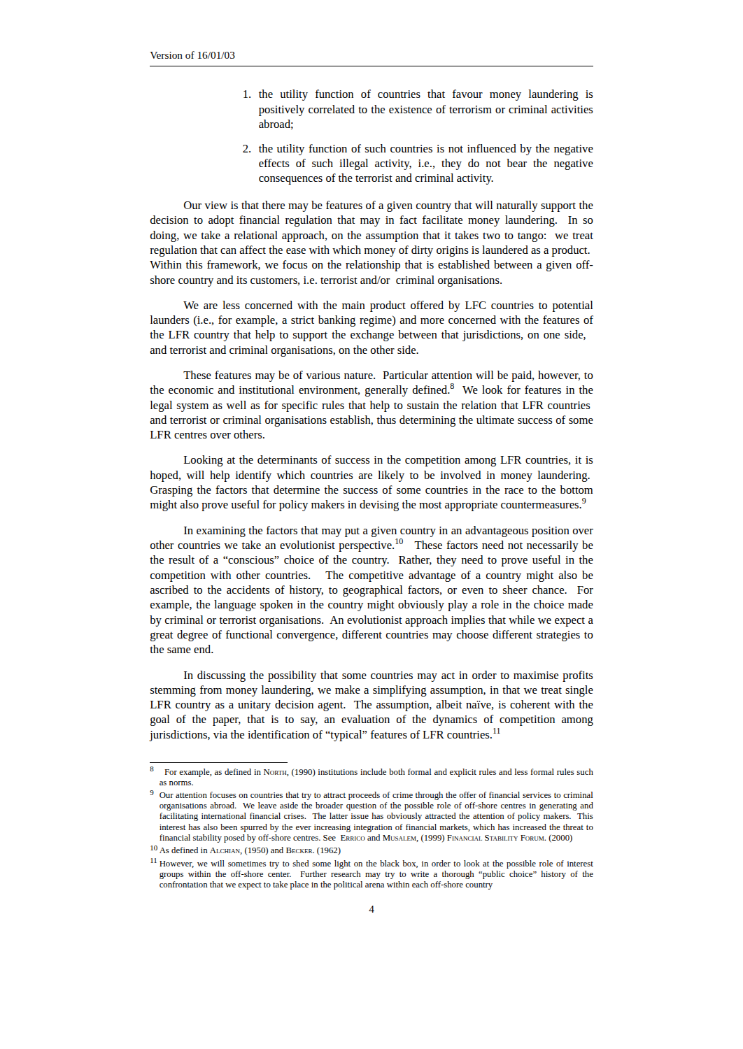Version of 16/01/03
1. the utility function of countries that favour money laundering is positively correlated to the existence of terrorism or criminal activities abroad;
2. the utility function of such countries is not influenced by the negative effects of such illegal activity, i.e., they do not bear the negative consequences of the terrorist and criminal activity.
Our view is that there may be features of a given country that will naturally support the decision to adopt financial regulation that may in fact facilitate money laundering. In so doing, we take a relational approach, on the assumption that it takes two to tango: we treat regulation that can affect the ease with which money of dirty origins is laundered as a product. Within this framework, we focus on the relationship that is established between a given off-shore country and its customers, i.e. terrorist and/or criminal organisations.
We are less concerned with the main product offered by LFC countries to potential launders (i.e., for example, a strict banking regime) and more concerned with the features of the LFR country that help to support the exchange between that jurisdictions, on one side, and terrorist and criminal organisations, on the other side.
These features may be of various nature. Particular attention will be paid, however, to the economic and institutional environment, generally defined.8 We look for features in the legal system as well as for specific rules that help to sustain the relation that LFR countries and terrorist or criminal organisations establish, thus determining the ultimate success of some LFR centres over others.
Looking at the determinants of success in the competition among LFR countries, it is hoped, will help identify which countries are likely to be involved in money laundering. Grasping the factors that determine the success of some countries in the race to the bottom might also prove useful for policy makers in devising the most appropriate countermeasures.9
In examining the factors that may put a given country in an advantageous position over other countries we take an evolutionist perspective.10 These factors need not necessarily be the result of a “conscious” choice of the country. Rather, they need to prove useful in the competition with other countries. The competitive advantage of a country might also be ascribed to the accidents of history, to geographical factors, or even to sheer chance. For example, the language spoken in the country might obviously play a role in the choice made by criminal or terrorist organisations. An evolutionist approach implies that while we expect a great degree of functional convergence, different countries may choose different strategies to the same end.
In discussing the possibility that some countries may act in order to maximise profits stemming from money laundering, we make a simplifying assumption, in that we treat single LFR country as a unitary decision agent. The assumption, albeit naïve, is coherent with the goal of the paper, that is to say, an evaluation of the dynamics of competition among jurisdictions, via the identification of “typical” features of LFR countries.11
8 For example, as defined in North, (1990) institutions include both formal and explicit rules and less formal rules such as norms.
9 Our attention focuses on countries that try to attract proceeds of crime through the offer of financial services to criminal organisations abroad. We leave aside the broader question of the possible role of off-shore centres in generating and facilitating international financial crises. The latter issue has obviously attracted the attention of policy makers. This interest has also been spurred by the ever increasing integration of financial markets, which has increased the threat to financial stability posed by off-shore centres. See Errico and Musalem, (1999) Financial Stability Forum. (2000)
10 As defined in Alchian, (1950) and Becker. (1962)
11 However, we will sometimes try to shed some light on the black box, in order to look at the possible role of interest groups within the off-shore center. Further research may try to write a thorough “public choice” history of the confrontation that we expect to take place in the political arena within each off-shore country
4